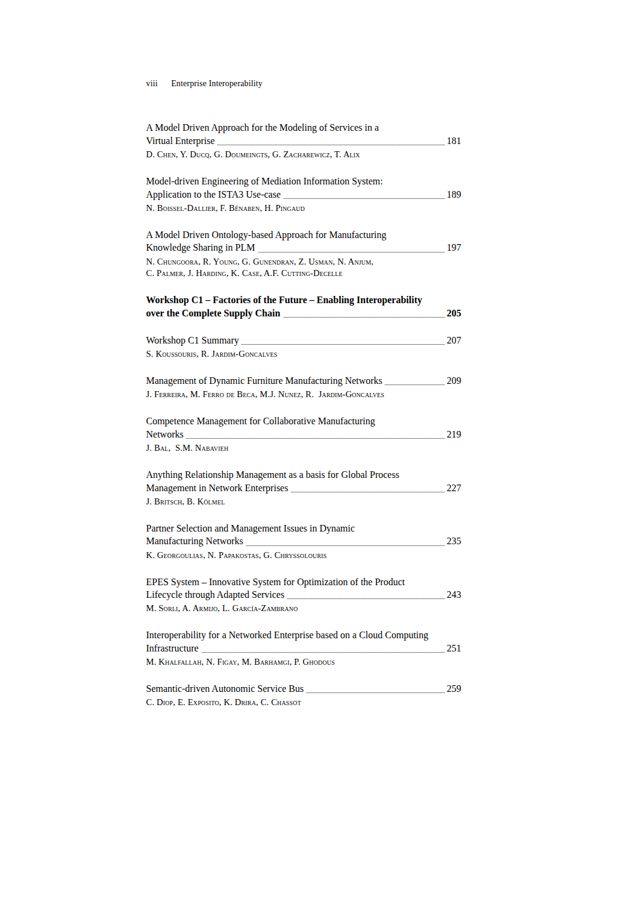viii Enterprise Interoperability
A Model Driven Approach for the Modeling of Services in a Virtual Enterprise 181 D. Chen, Y. Ducq, G. Doumeingts, G. Zacharewicz, T. Alix
Model-driven Engineering of Mediation Information System: Application to the ISTA3 Use-case 189 N. Boissel-Dallier, F. Bénaben, H. Pingaud
A Model Driven Ontology-based Approach for Manufacturing Knowledge Sharing in PLM 197 N. Chungoora, R. Young, G. Gunendran, Z. Usman, N. Anjum, C. Palmer, J. Harding, K. Case, A.F. Cutting-Decelle
Workshop C1 – Factories of the Future – Enabling Interoperability over the Complete Supply Chain 205
Workshop C1 Summary 207 S. Koussouris, R. Jardim-Goncalves
Management of Dynamic Furniture Manufacturing Networks 209 J. Ferreira, M. Ferro de Beca, M.J. Nunez, R. Jardim-Goncalves
Competence Management for Collaborative Manufacturing Networks 219 J. Bal, S.M. Nabavieh
Anything Relationship Management as a basis for Global Process Management in Network Enterprises 227 J. Britsch, B. Kölmel
Partner Selection and Management Issues in Dynamic Manufacturing Networks 235 K. Georgoulias, N. Papakostas, G. Chryssolouris
EPES System – Innovative System for Optimization of the Product Lifecycle through Adapted Services 243 M. Sorli, A. Armijo, L. García-Zambrano
Interoperability for a Networked Enterprise based on a Cloud Computing Infrastructure 251 M. Khalfallah, N. Figay, M. Barhamgi, P. Ghodous
Semantic-driven Autonomic Service Bus 259 C. Diop, E. Exposito, K. Drira, C. Chassot